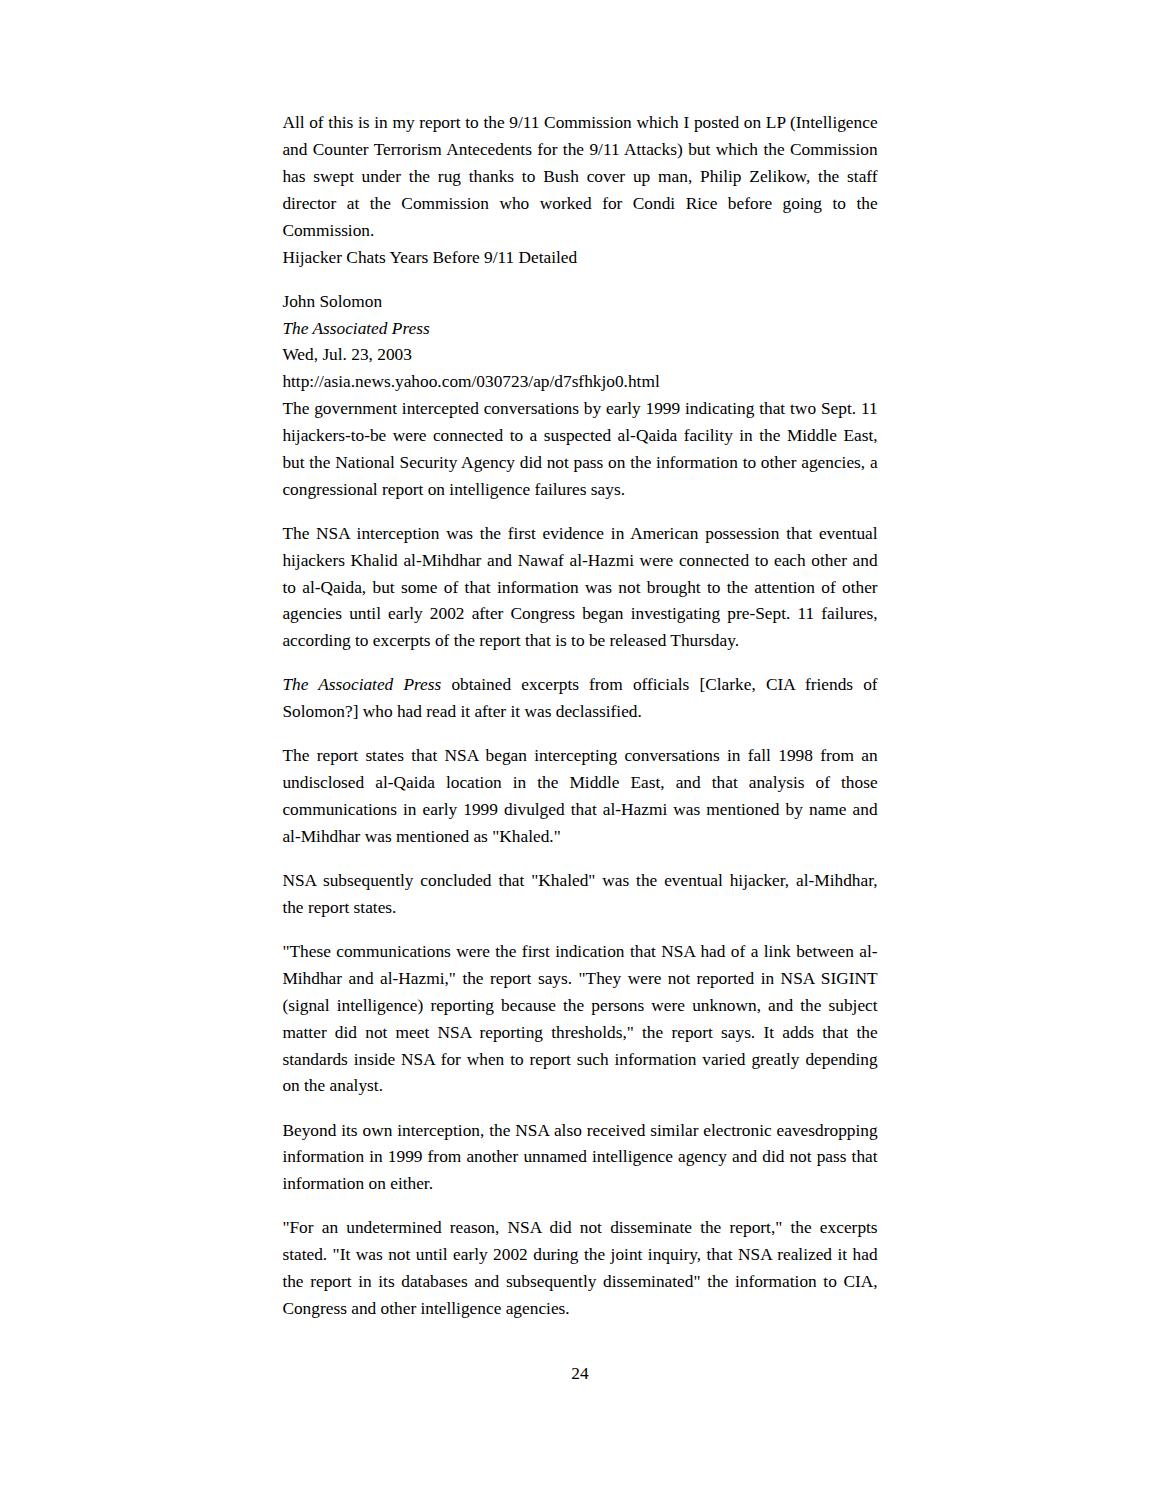All of this is in my report to the 9/11 Commission which I posted on LP (Intelligence and Counter Terrorism Antecedents for the 9/11 Attacks) but which the Commission has swept under the rug thanks to Bush cover up man, Philip Zelikow, the staff director at the Commission who worked for Condi Rice before going to the Commission.
Hijacker Chats Years Before 9/11 Detailed
John Solomon
The Associated Press
Wed, Jul. 23, 2003
http://asia.news.yahoo.com/030723/ap/d7sfhkjo0.html
The government intercepted conversations by early 1999 indicating that two Sept. 11 hijackers-to-be were connected to a suspected al-Qaida facility in the Middle East, but the National Security Agency did not pass on the information to other agencies, a congressional report on intelligence failures says.
The NSA interception was the first evidence in American possession that eventual hijackers Khalid al-Mihdhar and Nawaf al-Hazmi were connected to each other and to al-Qaida, but some of that information was not brought to the attention of other agencies until early 2002 after Congress began investigating pre-Sept. 11 failures, according to excerpts of the report that is to be released Thursday.
The Associated Press obtained excerpts from officials [Clarke, CIA friends of Solomon?] who had read it after it was declassified.
The report states that NSA began intercepting conversations in fall 1998 from an undisclosed al-Qaida location in the Middle East, and that analysis of those communications in early 1999 divulged that al-Hazmi was mentioned by name and al-Mihdhar was mentioned as "Khaled."
NSA subsequently concluded that "Khaled" was the eventual hijacker, al-Mihdhar, the report states.
"These communications were the first indication that NSA had of a link between al-Mihdhar and al-Hazmi," the report says. "They were not reported in NSA SIGINT (signal intelligence) reporting because the persons were unknown, and the subject matter did not meet NSA reporting thresholds," the report says. It adds that the standards inside NSA for when to report such information varied greatly depending on the analyst.
Beyond its own interception, the NSA also received similar electronic eavesdropping information in 1999 from another unnamed intelligence agency and did not pass that information on either.
"For an undetermined reason, NSA did not disseminate the report," the excerpts stated. "It was not until early 2002 during the joint inquiry, that NSA realized it had the report in its databases and subsequently disseminated" the information to CIA, Congress and other intelligence agencies.
24